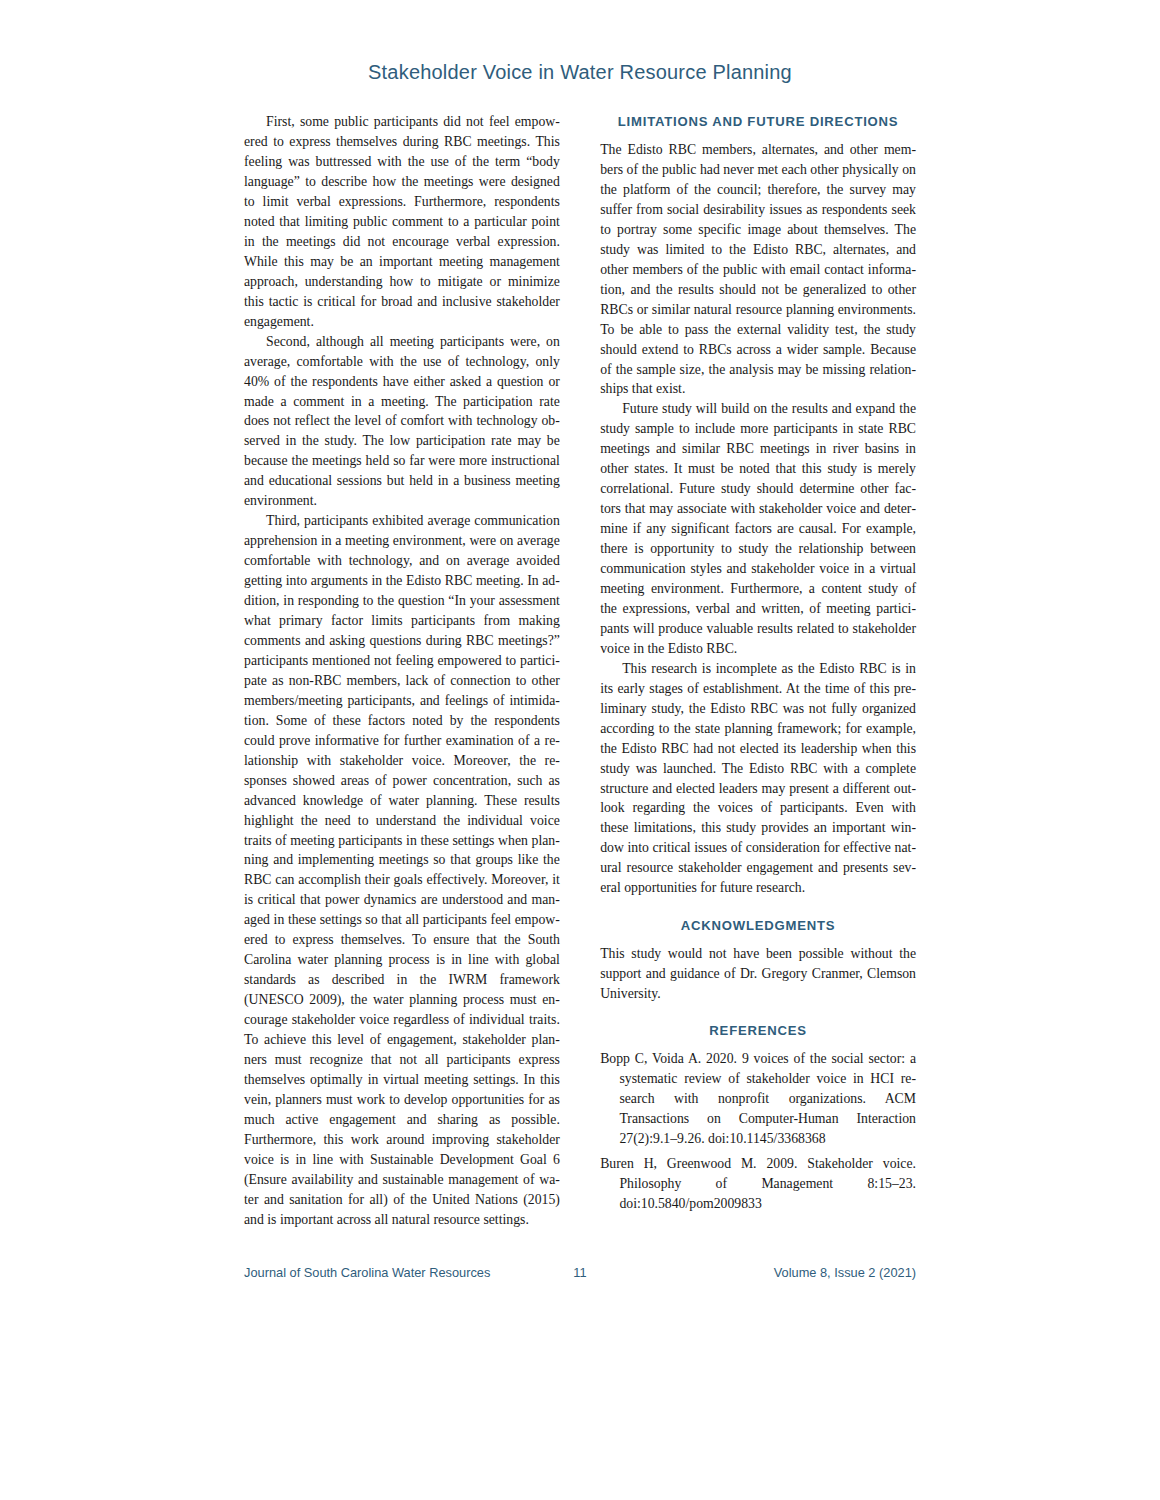Stakeholder Voice in Water Resource Planning
First, some public participants did not feel empowered to express themselves during RBC meetings. This feeling was buttressed with the use of the term “body language” to describe how the meetings were designed to limit verbal expressions. Furthermore, respondents noted that limiting public comment to a particular point in the meetings did not encourage verbal expression. While this may be an important meeting management approach, understanding how to mitigate or minimize this tactic is critical for broad and inclusive stakeholder engagement.
Second, although all meeting participants were, on average, comfortable with the use of technology, only 40% of the respondents have either asked a question or made a comment in a meeting. The participation rate does not reflect the level of comfort with technology observed in the study. The low participation rate may be because the meetings held so far were more instructional and educational sessions but held in a business meeting environment.
Third, participants exhibited average communication apprehension in a meeting environment, were on average comfortable with technology, and on average avoided getting into arguments in the Edisto RBC meeting. In addition, in responding to the question “In your assessment what primary factor limits participants from making comments and asking questions during RBC meetings?” participants mentioned not feeling empowered to participate as non-RBC members, lack of connection to other members/meeting participants, and feelings of intimidation. Some of these factors noted by the respondents could prove informative for further examination of a relationship with stakeholder voice. Moreover, the responses showed areas of power concentration, such as advanced knowledge of water planning. These results highlight the need to understand the individual voice traits of meeting participants in these settings when planning and implementing meetings so that groups like the RBC can accomplish their goals effectively. Moreover, it is critical that power dynamics are understood and managed in these settings so that all participants feel empowered to express themselves. To ensure that the South Carolina water planning process is in line with global standards as described in the IWRM framework (UNESCO 2009), the water planning process must encourage stakeholder voice regardless of individual traits. To achieve this level of engagement, stakeholder planners must recognize that not all participants express themselves optimally in virtual meeting settings. In this vein, planners must work to develop opportunities for as much active engagement and sharing as possible. Furthermore, this work around improving stakeholder voice is in line with Sustainable Development Goal 6 (Ensure availability and sustainable management of water and sanitation for all) of the United Nations (2015) and is important across all natural resource settings.
Limitations and Future Directions
The Edisto RBC members, alternates, and other members of the public had never met each other physically on the platform of the council; therefore, the survey may suffer from social desirability issues as respondents seek to portray some specific image about themselves. The study was limited to the Edisto RBC, alternates, and other members of the public with email contact information, and the results should not be generalized to other RBCs or similar natural resource planning environments. To be able to pass the external validity test, the study should extend to RBCs across a wider sample. Because of the sample size, the analysis may be missing relationships that exist.
Future study will build on the results and expand the study sample to include more participants in state RBC meetings and similar RBC meetings in river basins in other states. It must be noted that this study is merely correlational. Future study should determine other factors that may associate with stakeholder voice and determine if any significant factors are causal. For example, there is opportunity to study the relationship between communication styles and stakeholder voice in a virtual meeting environment. Furthermore, a content study of the expressions, verbal and written, of meeting participants will produce valuable results related to stakeholder voice in the Edisto RBC.
This research is incomplete as the Edisto RBC is in its early stages of establishment. At the time of this preliminary study, the Edisto RBC was not fully organized according to the state planning framework; for example, the Edisto RBC had not elected its leadership when this study was launched. The Edisto RBC with a complete structure and elected leaders may present a different outlook regarding the voices of participants. Even with these limitations, this study provides an important window into critical issues of consideration for effective natural resource stakeholder engagement and presents several opportunities for future research.
Acknowledgments
This study would not have been possible without the support and guidance of Dr. Gregory Cranmer, Clemson University.
References
Bopp C, Voida A. 2020. 9 voices of the social sector: a systematic review of stakeholder voice in HCI research with nonprofit organizations. ACM Transactions on Computer-Human Interaction 27(2):9.1–9.26. doi:10.1145/3368368
Buren H, Greenwood M. 2009. Stakeholder voice. Philosophy of Management 8:15–23. doi:10.5840/pom2009833
Journal of South Carolina Water Resources
11
Volume 8, Issue 2 (2021)